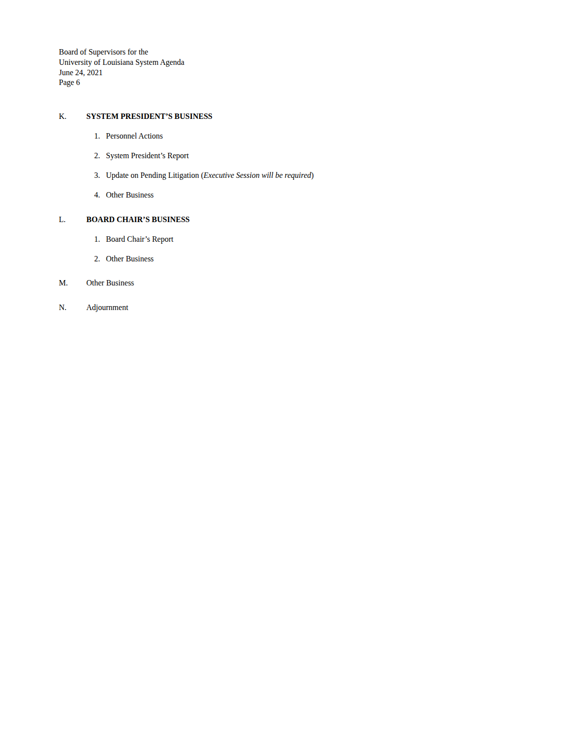Board of Supervisors for the
University of Louisiana System Agenda
June 24, 2021
Page 6
K. SYSTEM PRESIDENT’S BUSINESS
Personnel Actions
System President’s Report
Update on Pending Litigation (Executive Session will be required)
Other Business
L. BOARD CHAIR’S BUSINESS
Board Chair’s Report
Other Business
M. Other Business
N. Adjournment